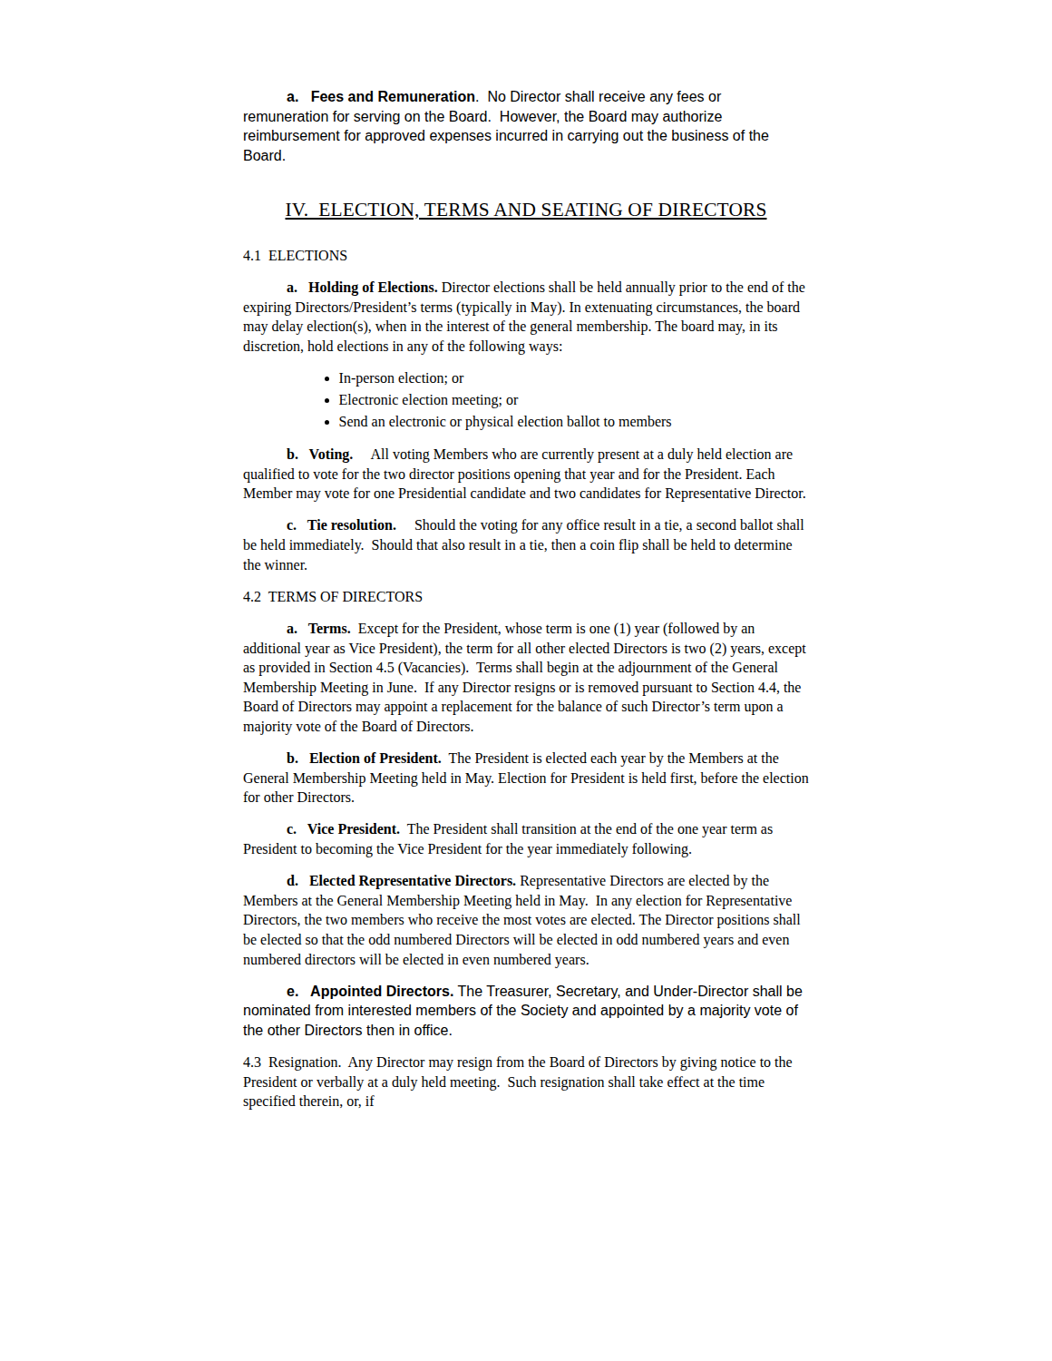a. Fees and Remuneration. No Director shall receive any fees or remuneration for serving on the Board. However, the Board may authorize reimbursement for approved expenses incurred in carrying out the business of the Board.
IV. ELECTION, TERMS AND SEATING OF DIRECTORS
4.1 ELECTIONS
a. Holding of Elections. Director elections shall be held annually prior to the end of the expiring Directors/President’s terms (typically in May). In extenuating circumstances, the board may delay election(s), when in the interest of the general membership. The board may, in its discretion, hold elections in any of the following ways:
In-person election; or
Electronic election meeting; or
Send an electronic or physical election ballot to members
b. Voting. All voting Members who are currently present at a duly held election are qualified to vote for the two director positions opening that year and for the President. Each Member may vote for one Presidential candidate and two candidates for Representative Director.
c. Tie resolution. Should the voting for any office result in a tie, a second ballot shall be held immediately. Should that also result in a tie, then a coin flip shall be held to determine the winner.
4.2 TERMS OF DIRECTORS
a. Terms. Except for the President, whose term is one (1) year (followed by an additional year as Vice President), the term for all other elected Directors is two (2) years, except as provided in Section 4.5 (Vacancies). Terms shall begin at the adjournment of the General Membership Meeting in June. If any Director resigns or is removed pursuant to Section 4.4, the Board of Directors may appoint a replacement for the balance of such Director’s term upon a majority vote of the Board of Directors.
b. Election of President. The President is elected each year by the Members at the General Membership Meeting held in May. Election for President is held first, before the election for other Directors.
c. Vice President. The President shall transition at the end of the one year term as President to becoming the Vice President for the year immediately following.
d. Elected Representative Directors. Representative Directors are elected by the Members at the General Membership Meeting held in May. In any election for Representative Directors, the two members who receive the most votes are elected. The Director positions shall be elected so that the odd numbered Directors will be elected in odd numbered years and even numbered directors will be elected in even numbered years.
e. Appointed Directors. The Treasurer, Secretary, and Under-Director shall be nominated from interested members of the Society and appointed by a majority vote of the other Directors then in office.
4.3 Resignation. Any Director may resign from the Board of Directors by giving notice to the President or verbally at a duly held meeting. Such resignation shall take effect at the time specified therein, or, if